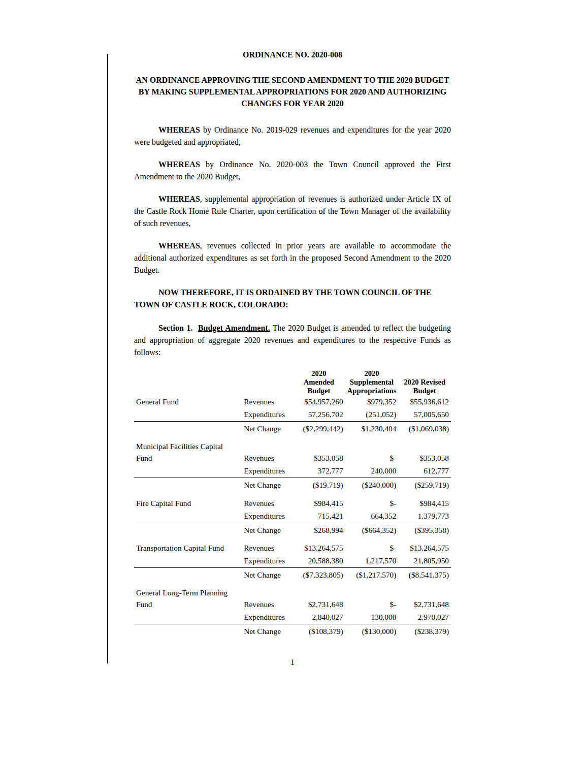Ordinance No. 2020-008
An Ordinance Approving the Second Amendment to the 2020 Budget by Making Supplemental Appropriations for 2020 and Authorizing Changes for Year 2020
WHEREAS by Ordinance No. 2019-029 revenues and expenditures for the year 2020 were budgeted and appropriated,
WHEREAS by Ordinance No. 2020-003 the Town Council approved the First Amendment to the 2020 Budget,
WHEREAS, supplemental appropriation of revenues is authorized under Article IX of the Castle Rock Home Rule Charter, upon certification of the Town Manager of the availability of such revenues,
WHEREAS, revenues collected in prior years are available to accommodate the additional authorized expenditures as set forth in the proposed Second Amendment to the 2020 Budget.
NOW THEREFORE, IT IS ORDAINED BY THE TOWN COUNCIL OF THE TOWN OF CASTLE ROCK, COLORADO:
Section 1. Budget Amendment. The 2020 Budget is amended to reflect the budgeting and appropriation of aggregate 2020 revenues and expenditures to the respective Funds as follows:
| | | 2020 Amended Budget | 2020 Supplemental Appropriations | 2020 Revised Budget |
| --- | --- | --- | --- | --- |
| General Fund | Revenues | $54,957,260 | $979,352 | $55,936,612 |
| | Expenditures | 57,256,702 | (251,052) | 57,005,650 |
| | Net Change | ($2,299,442) | $1,230,404 | ($1,069,038) |
| Municipal Facilities Capital Fund | Revenues | $353,058 | $- | $353,058 |
| | Expenditures | 372,777 | 240,000 | 612,777 |
| | Net Change | ($19,719) | ($240,000) | ($259,719) |
| Fire Capital Fund | Revenues | $984,415 | $- | $984,415 |
| | Expenditures | 715,421 | 664,352 | 1,379,773 |
| | Net Change | $268,994 | ($664,352) | ($395,358) |
| Transportation Capital Fund | Revenues | $13,264,575 | $- | $13,264,575 |
| | Expenditures | 20,588,380 | 1,217,570 | 21,805,950 |
| | Net Change | ($7,323,805) | ($1,217,570) | ($8,541,375) |
| General Long-Term Planning Fund | Revenues | $2,731,648 | $- | $2,731,648 |
| | Expenditures | 2,840,027 | 130,000 | 2,970,027 |
| | Net Change | ($108,379) | ($130,000) | ($238,379) |
1